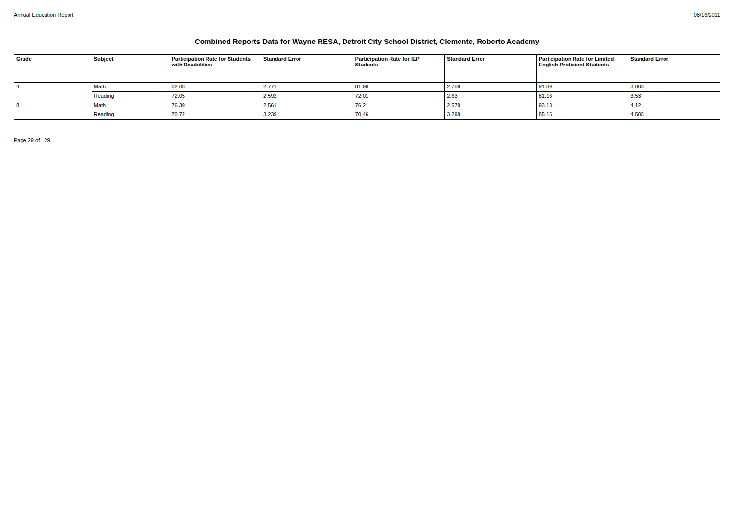Annual Education Report 08/16/2011
Combined Reports Data for Wayne RESA, Detroit City School District, Clemente, Roberto Academy
| Grade | Subject | Participation Rate for Students with Disabilities | Standard Error | Participation Rate for IEP Students | Standard Error | Participation Rate for Limited English Proficient Students | Standard Error |
| --- | --- | --- | --- | --- | --- | --- | --- |
| 4 | Math | 82.08 | 2.771 | 81.98 | 2.786 | 91.89 | 3.063 |
| Reading | 72.05 | 2.592 | 72.01 | 2.63 | 81.16 | 3.53 |
| 8 | Math | 76.39 | 2.561 | 76.21 | 2.578 | 93.13 | 4.12 |
| Reading | 70.72 | 3.239 | 70.46 | 3.298 | 85.15 | 4.505 |
Page 29 of 29